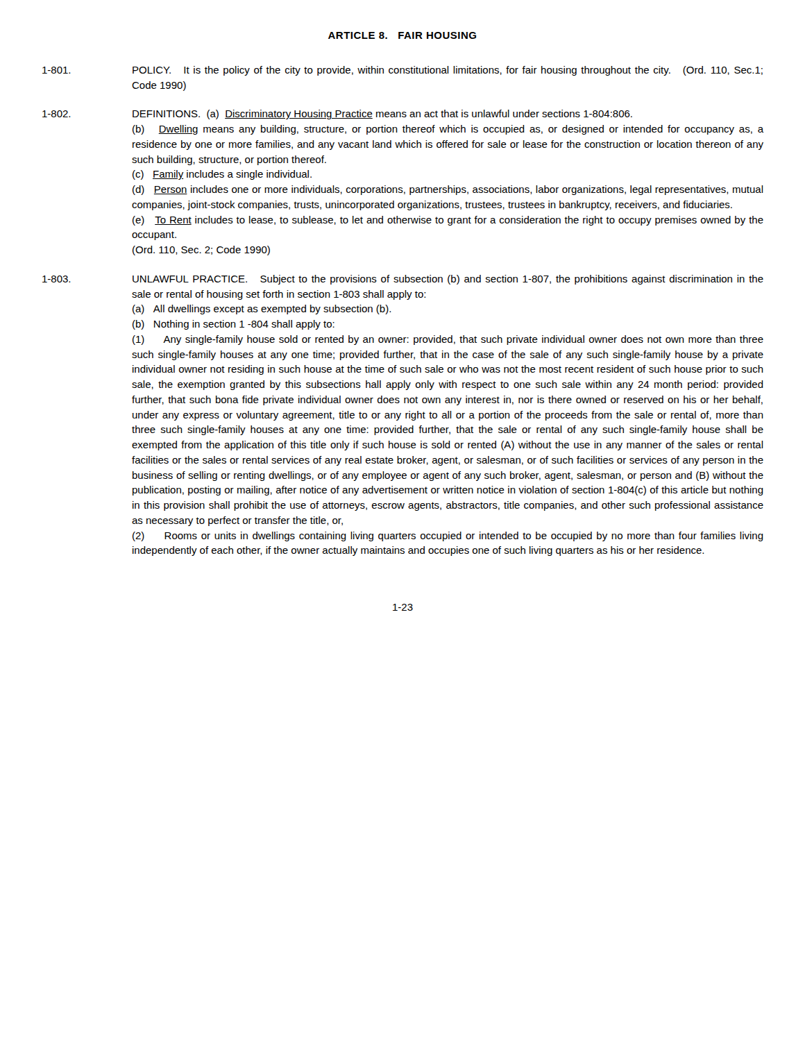ARTICLE 8. FAIR HOUSING
1-801.
POLICY. It is the policy of the city to provide, within constitutional limitations, for fair housing throughout the city. (Ord. 110, Sec.1; Code 1990)
1-802.
DEFINITIONS. (a) Discriminatory Housing Practice means an act that is unlawful under sections 1-804:806.
(b) Dwelling means any building, structure, or portion thereof which is occupied as, or designed or intended for occupancy as, a residence by one or more families, and any vacant land which is offered for sale or lease for the construction or location thereon of any such building, structure, or portion thereof.
(c) Family includes a single individual.
(d) Person includes one or more individuals, corporations, partnerships, associations, labor organizations, legal representatives, mutual companies, joint-stock companies, trusts, unincorporated organizations, trustees, trustees in bankruptcy, receivers, and fiduciaries.
(e) To Rent includes to lease, to sublease, to let and otherwise to grant for a consideration the right to occupy premises owned by the occupant.
(Ord. 110, Sec. 2; Code 1990)
1-803.
UNLAWFUL PRACTICE. Subject to the provisions of subsection (b) and section 1-807, the prohibitions against discrimination in the sale or rental of housing set forth in section 1-803 shall apply to:
(a) All dwellings except as exempted by subsection (b).
(b) Nothing in section 1 -804 shall apply to:
(1) Any single-family house sold or rented by an owner: provided, that such private individual owner does not own more than three such single-family houses at any one time; provided further, that in the case of the sale of any such single-family house by a private individual owner not residing in such house at the time of such sale or who was not the most recent resident of such house prior to such sale, the exemption granted by this subsections hall apply only with respect to one such sale within any 24 month period: provided further, that such bona fide private individual owner does not own any interest in, nor is there owned or reserved on his or her behalf, under any express or voluntary agreement, title to or any right to all or a portion of the proceeds from the sale or rental of, more than three such single-family houses at any one time: provided further, that the sale or rental of any such single-family house shall be exempted from the application of this title only if such house is sold or rented (A) without the use in any manner of the sales or rental facilities or the sales or rental services of any real estate broker, agent, or salesman, or of such facilities or services of any person in the business of selling or renting dwellings, or of any employee or agent of any such broker, agent, salesman, or person and (B) without the publication, posting or mailing, after notice of any advertisement or written notice in violation of section 1-804(c) of this article but nothing in this provision shall prohibit the use of attorneys, escrow agents, abstractors, title companies, and other such professional assistance as necessary to perfect or transfer the title, or,
(2) Rooms or units in dwellings containing living quarters occupied or intended to be occupied by no more than four families living independently of each other, if the owner actually maintains and occupies one of such living quarters as his or her residence.
1-23